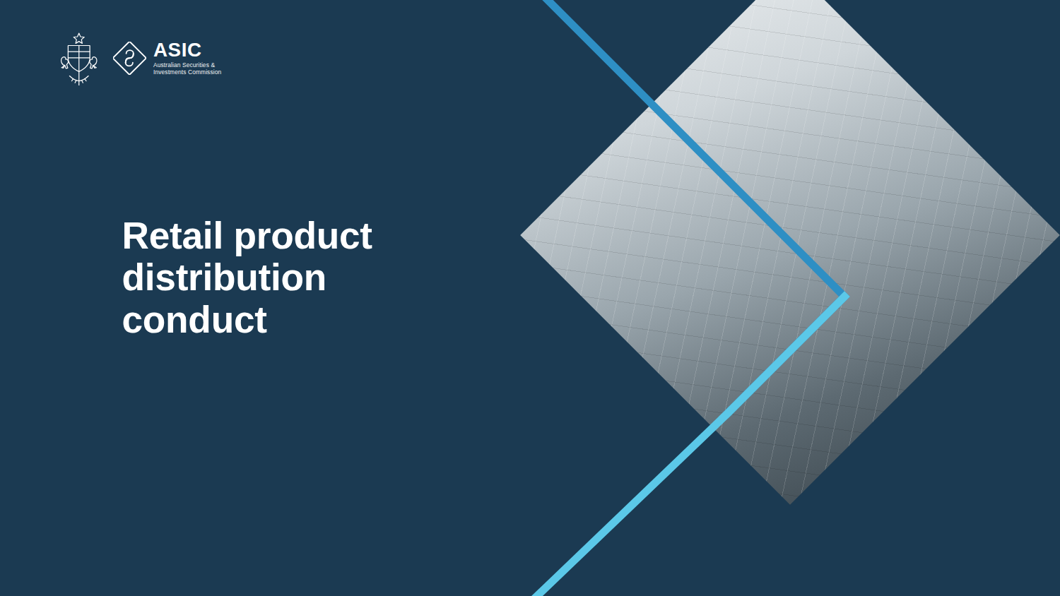ASIC Australian Securities &
Investments Commission
Retail product
distribution
conduct